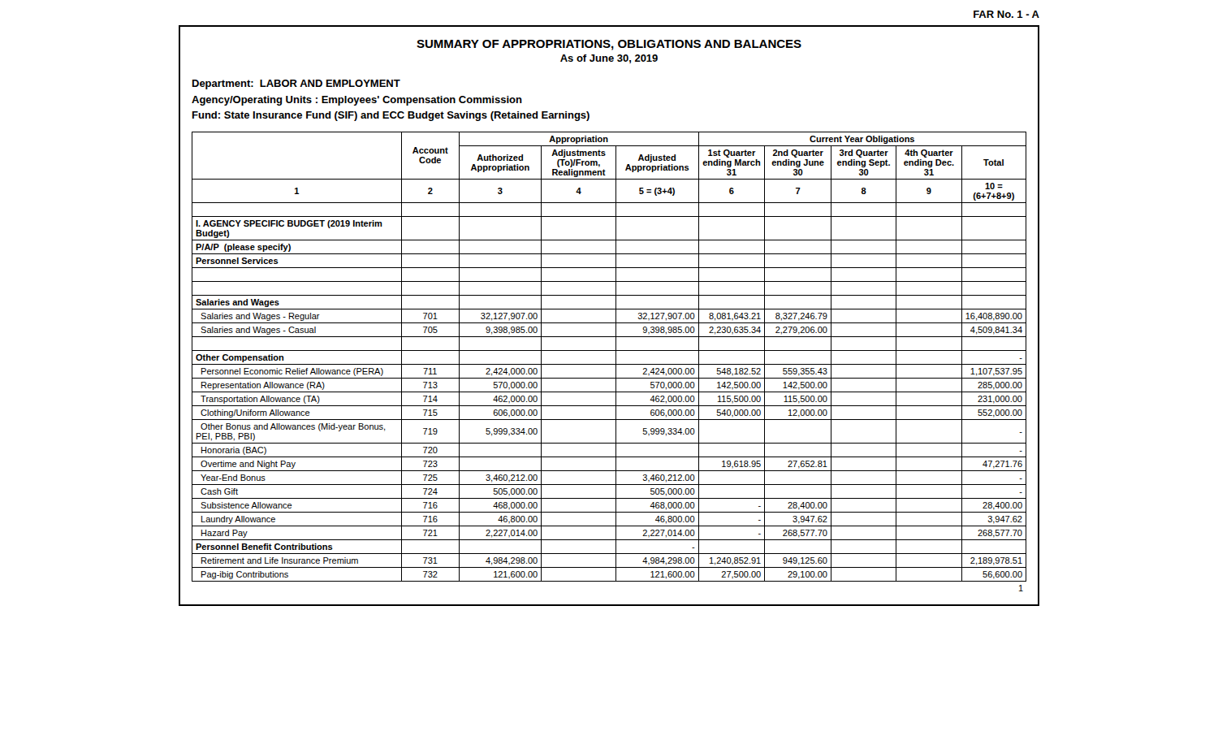FAR No. 1 - A
SUMMARY OF APPROPRIATIONS, OBLIGATIONS AND BALANCES
As of June 30, 2019
Department: LABOR AND EMPLOYMENT
Agency/Operating Units : Employees' Compensation Commission
Fund: State Insurance Fund (SIF) and ECC Budget Savings (Retained Earnings)
| | Account Code | Appropriation | Current Year Obligations |
| --- | --- | --- | --- |
| Authorized Appropriation | Adjustments (To)/From, Realignment | Adjusted Appropriations | 1st Quarter ending March 31 | 2nd Quarter ending June 30 | 3rd Quarter ending Sept. 30 | 4th Quarter ending Dec. 31 | Total |
| 1 | 2 | 3 | 4 | 5 = (3+4) | 6 | 7 | 8 | 9 | 10 = (6+7+8+9) |
| I. AGENCY SPECIFIC BUDGET (2019 Interim Budget) | | | | | | | | | |
| P/A/P (please specify) | | | | | | | | | |
| Personnel Services | | | | | | | | | |
| Salaries and Wages | | | | | | | | | |
| Salaries and Wages - Regular | 701 | 32,127,907.00 | | 32,127,907.00 | 8,081,643.21 | 8,327,246.79 | | | 16,408,890.00 |
| Salaries and Wages - Casual | 705 | 9,398,985.00 | | 9,398,985.00 | 2,230,635.34 | 2,279,206.00 | | | 4,509,841.34 |
| Other Compensation | | | | | | | | | - |
| Personnel Economic Relief Allowance (PERA) | 711 | 2,424,000.00 | | 2,424,000.00 | 548,182.52 | 559,355.43 | | | 1,107,537.95 |
| Representation Allowance (RA) | 713 | 570,000.00 | | 570,000.00 | 142,500.00 | 142,500.00 | | | 285,000.00 |
| Transportation Allowance (TA) | 714 | 462,000.00 | | 462,000.00 | 115,500.00 | 115,500.00 | | | 231,000.00 |
| Clothing/Uniform Allowance | 715 | 606,000.00 | | 606,000.00 | 540,000.00 | 12,000.00 | | | 552,000.00 |
| Other Bonus and Allowances (Mid-year Bonus, PEI, PBB, PBI) | 719 | 5,999,334.00 | | 5,999,334.00 | | | | | - |
| Honoraria (BAC) | 720 | | | | | | | | - |
| Overtime and Night Pay | 723 | | | | 19,618.95 | 27,652.81 | | | 47,271.76 |
| Year-End Bonus | 725 | 3,460,212.00 | | 3,460,212.00 | | | | | - |
| Cash Gift | 724 | 505,000.00 | | 505,000.00 | | | | | - |
| Subsistence Allowance | 716 | 468,000.00 | | 468,000.00 | - | 28,400.00 | | | 28,400.00 |
| Laundry Allowance | 716 | 46,800.00 | | 46,800.00 | - | 3,947.62 | | | 3,947.62 |
| Hazard Pay | 721 | 2,227,014.00 | | 2,227,014.00 | - | 268,577.70 | | | 268,577.70 |
| Personnel Benefit Contributions | | | | - | | | | | |
| Retirement and Life Insurance Premium | 731 | 4,984,298.00 | | 4,984,298.00 | 1,240,852.91 | 949,125.60 | | | 2,189,978.51 |
| Pag-ibig Contributions | 732 | 121,600.00 | | 121,600.00 | 27,500.00 | 29,100.00 | | | 56,600.00 |
1